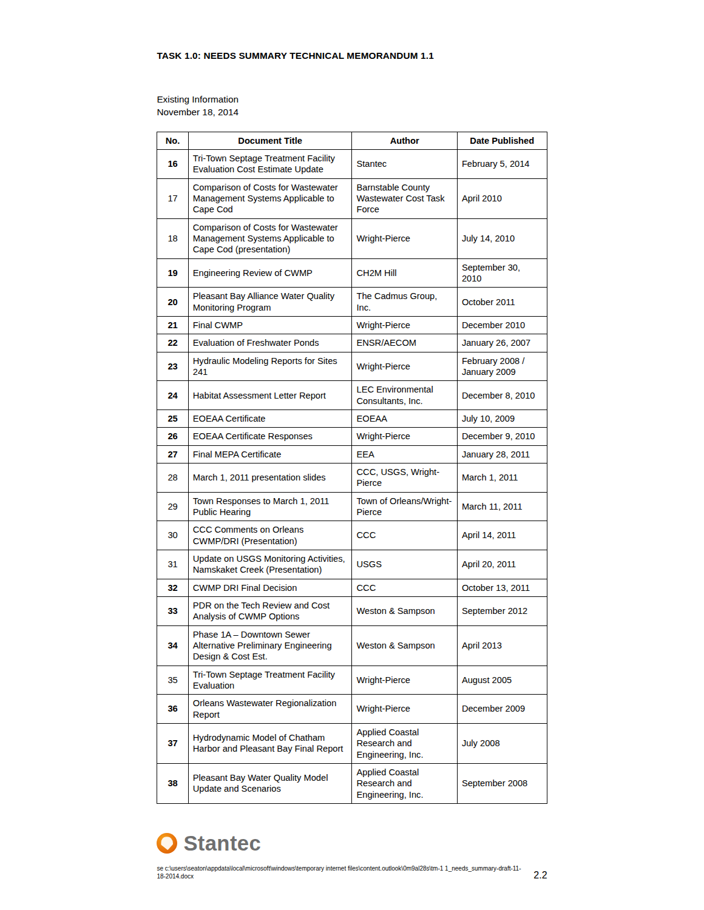TASK 1.0: NEEDS SUMMARY TECHNICAL MEMORANDUM 1.1
Existing Information
November 18, 2014
| No. | Document Title | Author | Date Published |
| --- | --- | --- | --- |
| 16 | Tri-Town Septage Treatment Facility Evaluation Cost Estimate Update | Stantec | February 5, 2014 |
| 17 | Comparison of Costs for Wastewater Management Systems Applicable to Cape Cod | Barnstable County Wastewater Cost Task Force | April 2010 |
| 18 | Comparison of Costs for Wastewater Management Systems Applicable to Cape Cod (presentation) | Wright-Pierce | July 14, 2010 |
| 19 | Engineering Review of CWMP | CH2M Hill | September 30, 2010 |
| 20 | Pleasant Bay Alliance Water Quality Monitoring Program | The Cadmus Group, Inc. | October 2011 |
| 21 | Final CWMP | Wright-Pierce | December 2010 |
| 22 | Evaluation of Freshwater Ponds | ENSR/AECOM | January 26, 2007 |
| 23 | Hydraulic Modeling Reports for Sites 241 | Wright-Pierce | February 2008 / January 2009 |
| 24 | Habitat Assessment Letter Report | LEC Environmental Consultants, Inc. | December 8, 2010 |
| 25 | EOEAA Certificate | EOEAA | July 10, 2009 |
| 26 | EOEAA Certificate Responses | Wright-Pierce | December 9, 2010 |
| 27 | Final MEPA Certificate | EEA | January 28, 2011 |
| 28 | March 1, 2011 presentation slides | CCC, USGS, Wright-Pierce | March 1, 2011 |
| 29 | Town Responses to March 1, 2011 Public Hearing | Town of Orleans/Wright-Pierce | March 11, 2011 |
| 30 | CCC Comments on Orleans CWMP/DRI (Presentation) | CCC | April 14, 2011 |
| 31 | Update on USGS Monitoring Activities, Namskaket Creek (Presentation) | USGS | April 20, 2011 |
| 32 | CWMP DRI Final Decision | CCC | October 13, 2011 |
| 33 | PDR on the Tech Review and Cost Analysis of CWMP Options | Weston & Sampson | September 2012 |
| 34 | Phase 1A – Downtown Sewer Alternative Preliminary Engineering Design & Cost Est. | Weston & Sampson | April 2013 |
| 35 | Tri-Town Septage Treatment Facility Evaluation | Wright-Pierce | August 2005 |
| 36 | Orleans Wastewater Regionalization Report | Wright-Pierce | December 2009 |
| 37 | Hydrodynamic Model of Chatham Harbor and Pleasant Bay Final Report | Applied Coastal Research and Engineering, Inc. | July 2008 |
| 38 | Pleasant Bay Water Quality Model Update and Scenarios | Applied Coastal Research and Engineering, Inc. | September 2008 |
Stantec
se c:\users\seaton\appdata\local\microsoft\windows\temporary internet files\content.outlook\0m9al28s\tm-1 1_needs_summary-draft-11-18-2014.docx
2.2